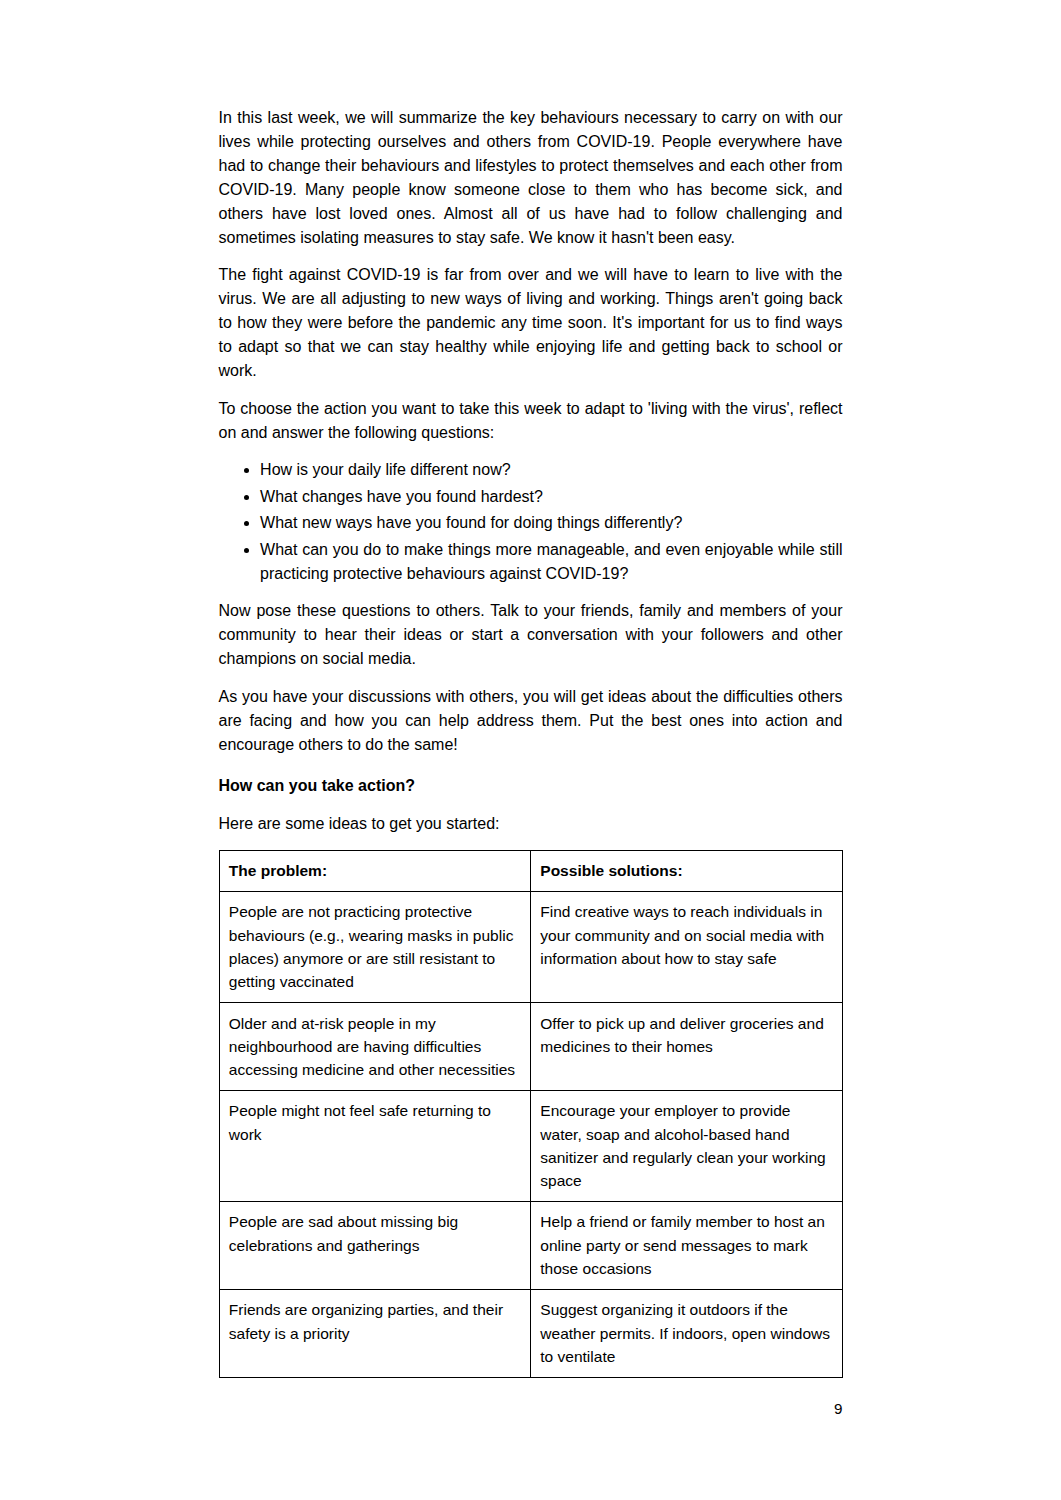In this last week, we will summarize the key behaviours necessary to carry on with our lives while protecting ourselves and others from COVID-19. People everywhere have had to change their behaviours and lifestyles to protect themselves and each other from COVID-19. Many people know someone close to them who has become sick, and others have lost loved ones. Almost all of us have had to follow challenging and sometimes isolating measures to stay safe. We know it hasn't been easy.
The fight against COVID-19 is far from over and we will have to learn to live with the virus. We are all adjusting to new ways of living and working. Things aren't going back to how they were before the pandemic any time soon. It's important for us to find ways to adapt so that we can stay healthy while enjoying life and getting back to school or work.
To choose the action you want to take this week to adapt to 'living with the virus', reflect on and answer the following questions:
How is your daily life different now?
What changes have you found hardest?
What new ways have you found for doing things differently?
What can you do to make things more manageable, and even enjoyable while still practicing protective behaviours against COVID-19?
Now pose these questions to others. Talk to your friends, family and members of your community to hear their ideas or start a conversation with your followers and other champions on social media.
As you have your discussions with others, you will get ideas about the difficulties others are facing and how you can help address them. Put the best ones into action and encourage others to do the same!
How can you take action?
Here are some ideas to get you started:
| The problem: | Possible solutions: |
| --- | --- |
| People are not practicing protective behaviours (e.g., wearing masks in public places) anymore or are still resistant to getting vaccinated | Find creative ways to reach individuals in your community and on social media with information about how to stay safe |
| Older and at-risk people in my neighbourhood are having difficulties accessing medicine and other necessities | Offer to pick up and deliver groceries and medicines to their homes |
| People might not feel safe returning to work | Encourage your employer to provide water, soap and alcohol-based hand sanitizer and regularly clean your working space |
| People are sad about missing big celebrations and gatherings | Help a friend or family member to host an online party or send messages to mark those occasions |
| Friends are organizing parties, and their safety is a priority | Suggest organizing it outdoors if the weather permits. If indoors, open windows to ventilate |
9